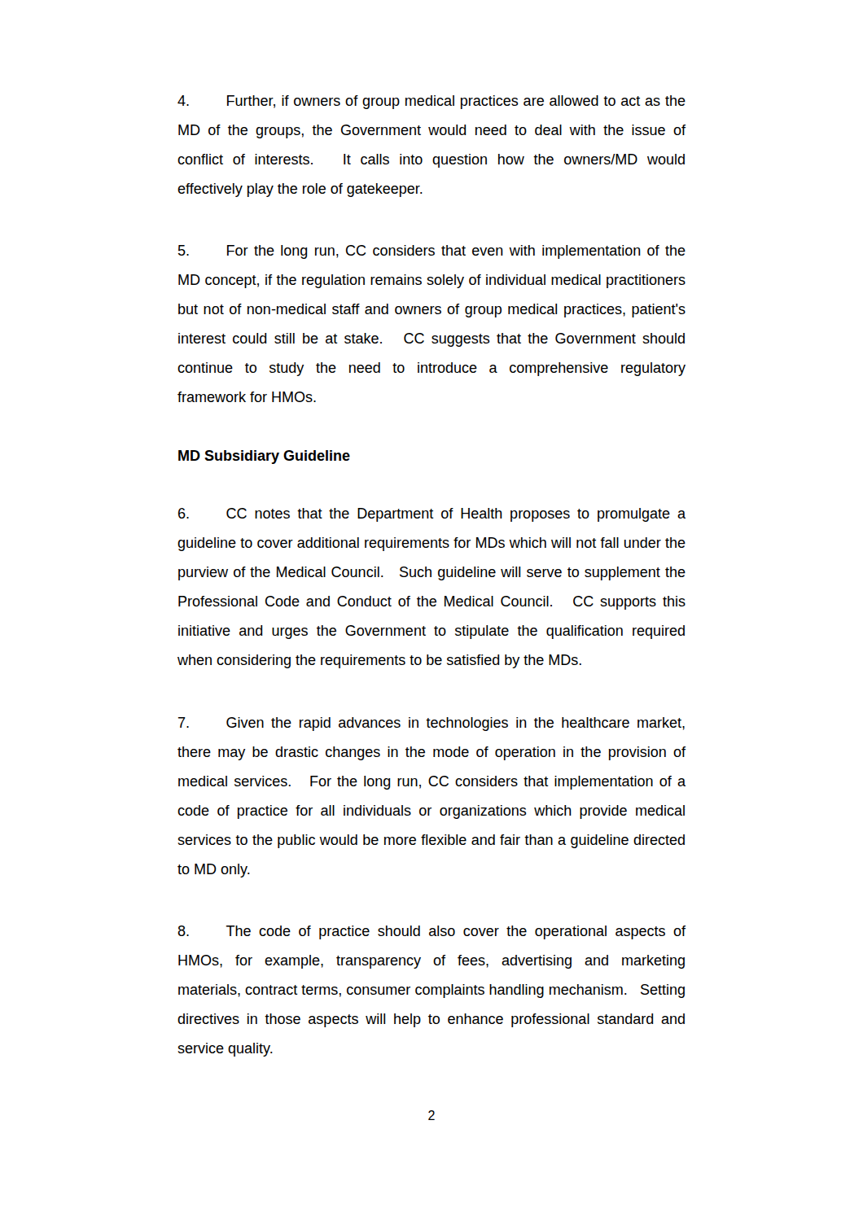4. Further, if owners of group medical practices are allowed to act as the MD of the groups, the Government would need to deal with the issue of conflict of interests. It calls into question how the owners/MD would effectively play the role of gatekeeper.
5. For the long run, CC considers that even with implementation of the MD concept, if the regulation remains solely of individual medical practitioners but not of non-medical staff and owners of group medical practices, patient's interest could still be at stake. CC suggests that the Government should continue to study the need to introduce a comprehensive regulatory framework for HMOs.
MD Subsidiary Guideline
6. CC notes that the Department of Health proposes to promulgate a guideline to cover additional requirements for MDs which will not fall under the purview of the Medical Council. Such guideline will serve to supplement the Professional Code and Conduct of the Medical Council. CC supports this initiative and urges the Government to stipulate the qualification required when considering the requirements to be satisfied by the MDs.
7. Given the rapid advances in technologies in the healthcare market, there may be drastic changes in the mode of operation in the provision of medical services. For the long run, CC considers that implementation of a code of practice for all individuals or organizations which provide medical services to the public would be more flexible and fair than a guideline directed to MD only.
8. The code of practice should also cover the operational aspects of HMOs, for example, transparency of fees, advertising and marketing materials, contract terms, consumer complaints handling mechanism. Setting directives in those aspects will help to enhance professional standard and service quality.
2